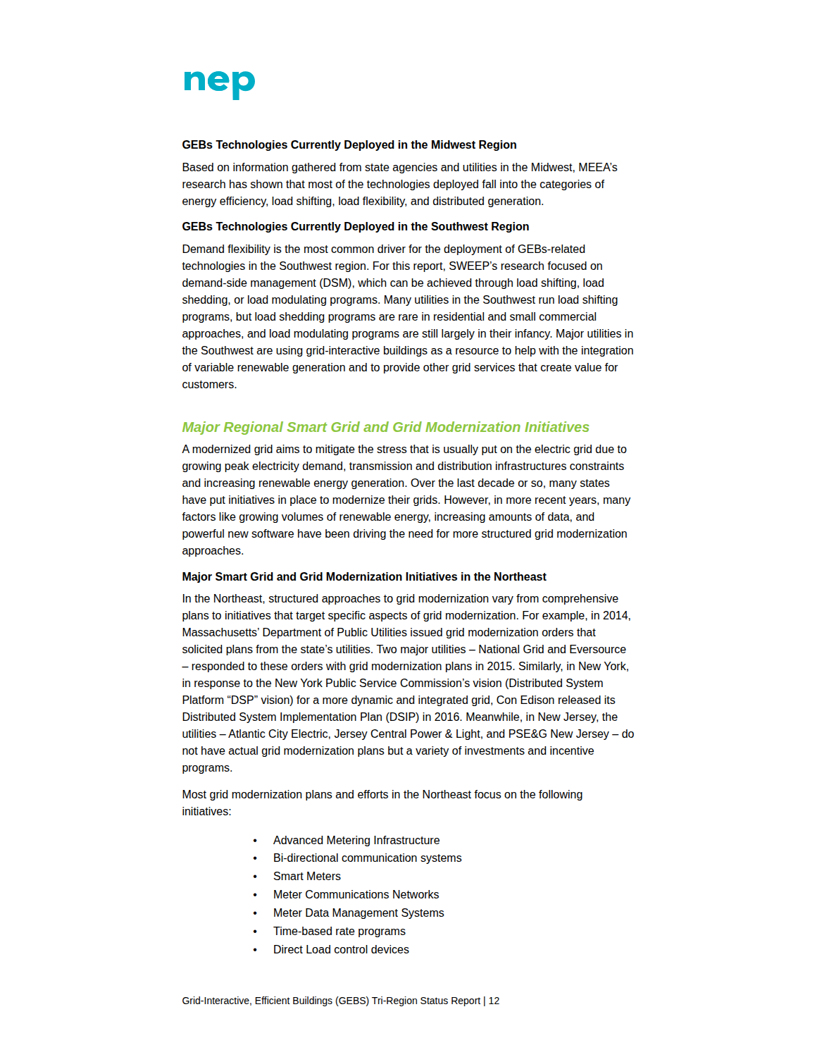GEBs Technologies Currently Deployed in the Midwest Region
Based on information gathered from state agencies and utilities in the Midwest, MEEA’s research has shown that most of the technologies deployed fall into the categories of energy efficiency, load shifting, load flexibility, and distributed generation.
GEBs Technologies Currently Deployed in the Southwest Region
Demand flexibility is the most common driver for the deployment of GEBs-related technologies in the Southwest region. For this report, SWEEP’s research focused on demand-side management (DSM), which can be achieved through load shifting, load shedding, or load modulating programs. Many utilities in the Southwest run load shifting programs, but load shedding programs are rare in residential and small commercial approaches, and load modulating programs are still largely in their infancy. Major utilities in the Southwest are using grid-interactive buildings as a resource to help with the integration of variable renewable generation and to provide other grid services that create value for customers.
Major Regional Smart Grid and Grid Modernization Initiatives
A modernized grid aims to mitigate the stress that is usually put on the electric grid due to growing peak electricity demand, transmission and distribution infrastructures constraints and increasing renewable energy generation. Over the last decade or so, many states have put initiatives in place to modernize their grids. However, in more recent years, many factors like growing volumes of renewable energy, increasing amounts of data, and powerful new software have been driving the need for more structured grid modernization approaches.
Major Smart Grid and Grid Modernization Initiatives in the Northeast
In the Northeast, structured approaches to grid modernization vary from comprehensive plans to initiatives that target specific aspects of grid modernization. For example, in 2014, Massachusetts’ Department of Public Utilities issued grid modernization orders that solicited plans from the state’s utilities. Two major utilities – National Grid and Eversource – responded to these orders with grid modernization plans in 2015. Similarly, in New York, in response to the New York Public Service Commission’s vision (Distributed System Platform “DSP” vision) for a more dynamic and integrated grid, Con Edison released its Distributed System Implementation Plan (DSIP) in 2016. Meanwhile, in New Jersey, the utilities – Atlantic City Electric, Jersey Central Power & Light, and PSE&G New Jersey – do not have actual grid modernization plans but a variety of investments and incentive programs.
Most grid modernization plans and efforts in the Northeast focus on the following initiatives:
Advanced Metering Infrastructure
Bi-directional communication systems
Smart Meters
Meter Communications Networks
Meter Data Management Systems
Time-based rate programs
Direct Load control devices
Grid-Interactive, Efficient Buildings (GEBS) Tri-Region Status Report | 12